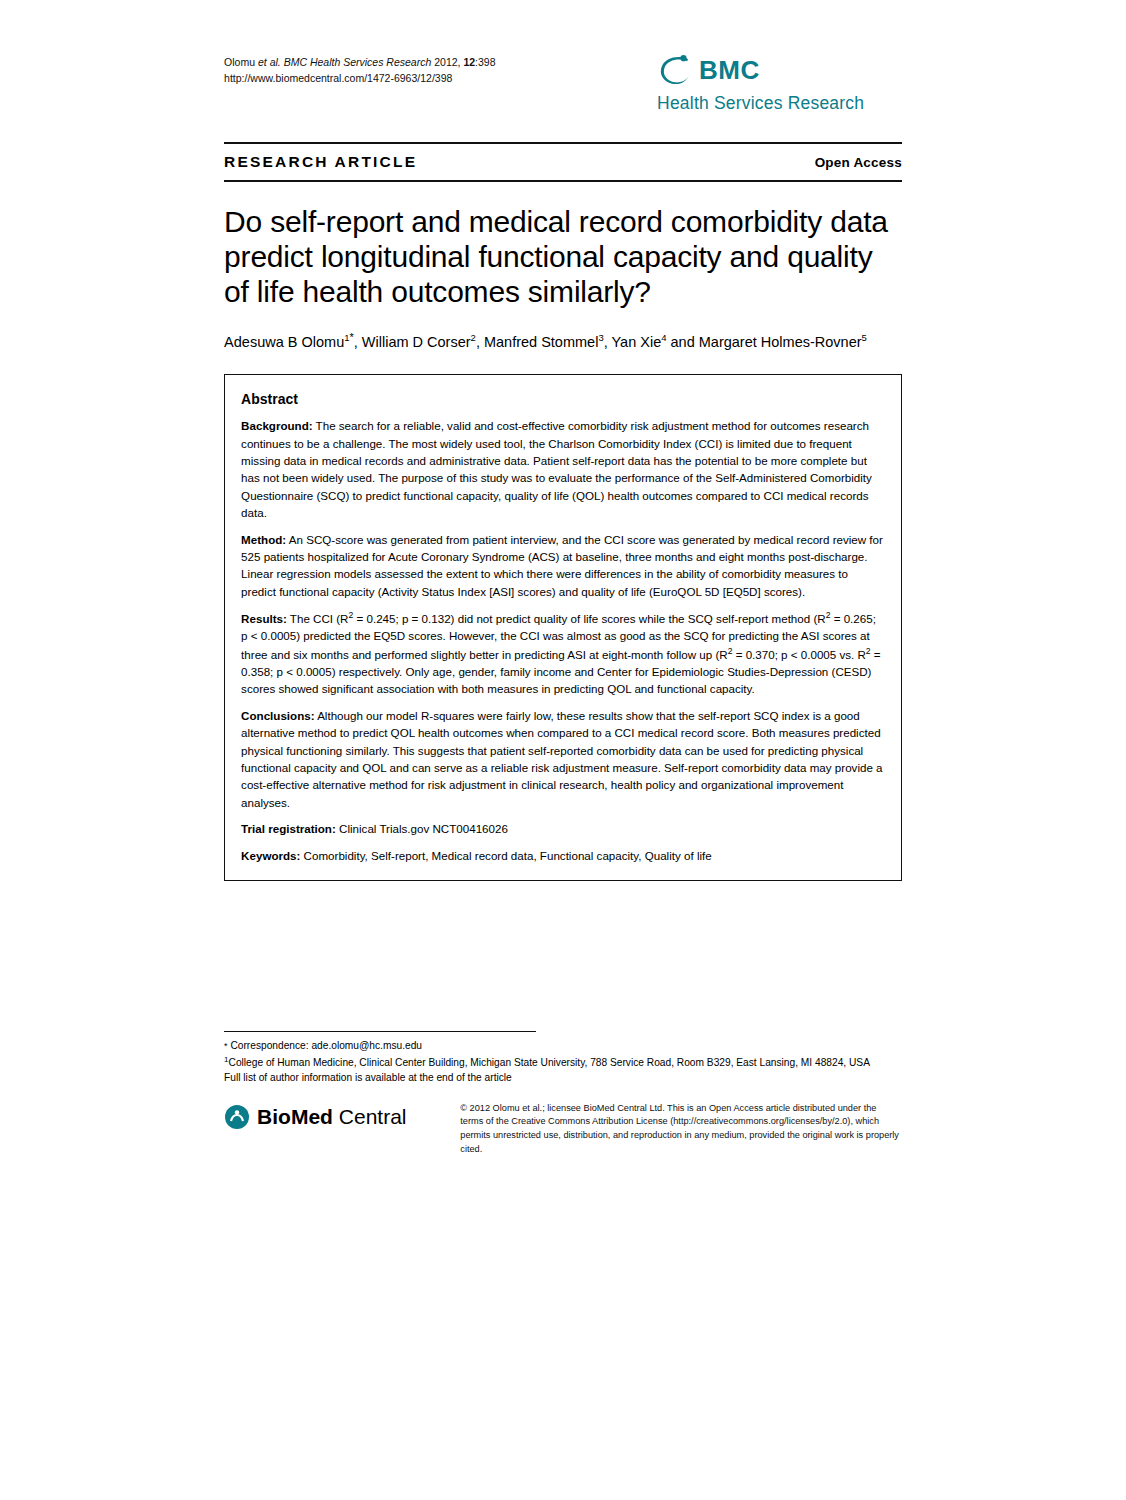Olomu et al. BMC Health Services Research 2012, 12:398
http://www.biomedcentral.com/1472-6963/12/398
BMC
Health Services Research
Research article
Open Access
Do self-report and medical record comorbidity data predict longitudinal functional capacity and quality of life health outcomes similarly?
Adesuwa B Olomu1*, William D Corser2, Manfred Stommel3, Yan Xie4 and Margaret Holmes-Rovner5
Abstract
Background: The search for a reliable, valid and cost-effective comorbidity risk adjustment method for outcomes research continues to be a challenge. The most widely used tool, the Charlson Comorbidity Index (CCI) is limited due to frequent missing data in medical records and administrative data. Patient self-report data has the potential to be more complete but has not been widely used. The purpose of this study was to evaluate the performance of the Self-Administered Comorbidity Questionnaire (SCQ) to predict functional capacity, quality of life (QOL) health outcomes compared to CCI medical records data.
Method: An SCQ-score was generated from patient interview, and the CCI score was generated by medical record review for 525 patients hospitalized for Acute Coronary Syndrome (ACS) at baseline, three months and eight months post-discharge. Linear regression models assessed the extent to which there were differences in the ability of comorbidity measures to predict functional capacity (Activity Status Index [ASI] scores) and quality of life (EuroQOL 5D [EQ5D] scores).
Results: The CCI (R2 = 0.245; p = 0.132) did not predict quality of life scores while the SCQ self-report method (R2 = 0.265; p < 0.0005) predicted the EQ5D scores. However, the CCI was almost as good as the SCQ for predicting the ASI scores at three and six months and performed slightly better in predicting ASI at eight-month follow up (R2 = 0.370; p < 0.0005 vs. R2 = 0.358; p < 0.0005) respectively. Only age, gender, family income and Center for Epidemiologic Studies-Depression (CESD) scores showed significant association with both measures in predicting QOL and functional capacity.
Conclusions: Although our model R-squares were fairly low, these results show that the self-report SCQ index is a good alternative method to predict QOL health outcomes when compared to a CCI medical record score. Both measures predicted physical functioning similarly. This suggests that patient self-reported comorbidity data can be used for predicting physical functional capacity and QOL and can serve as a reliable risk adjustment measure. Self-report comorbidity data may provide a cost-effective alternative method for risk adjustment in clinical research, health policy and organizational improvement analyses.
Trial registration: Clinical Trials.gov NCT00416026
Keywords: Comorbidity, Self-report, Medical record data, Functional capacity, Quality of life
* Correspondence: ade.olomu@hc.msu.edu
1College of Human Medicine, Clinical Center Building, Michigan State University, 788 Service Road, Room B329, East Lansing, MI 48824, USA
Full list of author information is available at the end of the article
BioMed Central
© 2012 Olomu et al.; licensee BioMed Central Ltd. This is an Open Access article distributed under the terms of the Creative Commons Attribution License (http://creativecommons.org/licenses/by/2.0), which permits unrestricted use, distribution, and reproduction in any medium, provided the original work is properly cited.